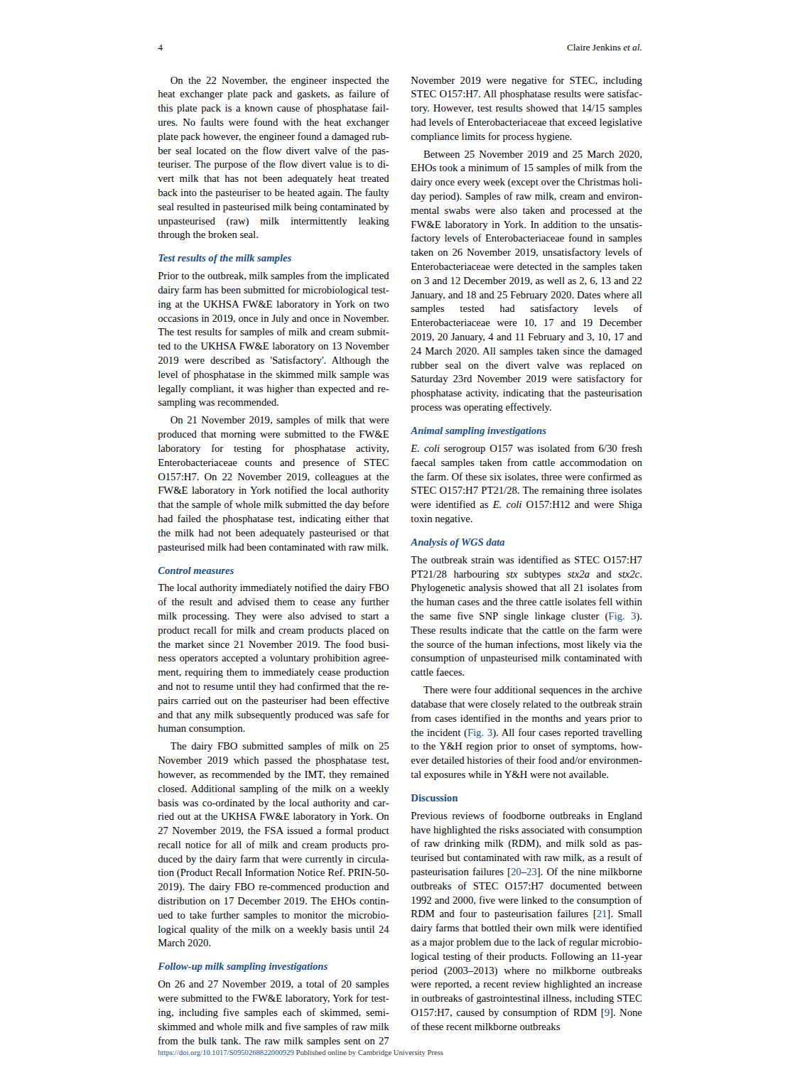4 Claire Jenkins et al.
On the 22 November, the engineer inspected the heat exchanger plate pack and gaskets, as failure of this plate pack is a known cause of phosphatase failures. No faults were found with the heat exchanger plate pack however, the engineer found a damaged rubber seal located on the flow divert valve of the pasteuriser. The purpose of the flow divert value is to divert milk that has not been adequately heat treated back into the pasteuriser to be heated again. The faulty seal resulted in pasteurised milk being contaminated by unpasteurised (raw) milk intermittently leaking through the broken seal.
Test results of the milk samples
Prior to the outbreak, milk samples from the implicated dairy farm has been submitted for microbiological testing at the UKHSA FW&E laboratory in York on two occasions in 2019, once in July and once in November. The test results for samples of milk and cream submitted to the UKHSA FW&E laboratory on 13 November 2019 were described as 'Satisfactory'. Although the level of phosphatase in the skimmed milk sample was legally compliant, it was higher than expected and resampling was recommended.
On 21 November 2019, samples of milk that were produced that morning were submitted to the FW&E laboratory for testing for phosphatase activity, Enterobacteriaceae counts and presence of STEC O157:H7. On 22 November 2019, colleagues at the FW&E laboratory in York notified the local authority that the sample of whole milk submitted the day before had failed the phosphatase test, indicating either that the milk had not been adequately pasteurised or that pasteurised milk had been contaminated with raw milk.
Control measures
The local authority immediately notified the dairy FBO of the result and advised them to cease any further milk processing. They were also advised to start a product recall for milk and cream products placed on the market since 21 November 2019. The food business operators accepted a voluntary prohibition agreement, requiring them to immediately cease production and not to resume until they had confirmed that the repairs carried out on the pasteuriser had been effective and that any milk subsequently produced was safe for human consumption.
The dairy FBO submitted samples of milk on 25 November 2019 which passed the phosphatase test, however, as recommended by the IMT, they remained closed. Additional sampling of the milk on a weekly basis was co-ordinated by the local authority and carried out at the UKHSA FW&E laboratory in York. On 27 November 2019, the FSA issued a formal product recall notice for all of milk and cream products produced by the dairy farm that were currently in circulation (Product Recall Information Notice Ref. PRIN-50-2019). The dairy FBO re-commenced production and distribution on 17 December 2019. The EHOs continued to take further samples to monitor the microbiological quality of the milk on a weekly basis until 24 March 2020.
Follow-up milk sampling investigations
On 26 and 27 November 2019, a total of 20 samples were submitted to the FW&E laboratory, York for testing, including five samples each of skimmed, semi-skimmed and whole milk and five samples of raw milk from the bulk tank. The raw milk samples sent on 27 November 2019 were negative for STEC, including STEC O157:H7. All phosphatase results were satisfactory. However, test results showed that 14/15 samples had levels of Enterobacteriaceae that exceed legislative compliance limits for process hygiene.
Between 25 November 2019 and 25 March 2020, EHOs took a minimum of 15 samples of milk from the dairy once every week (except over the Christmas holiday period). Samples of raw milk, cream and environmental swabs were also taken and processed at the FW&E laboratory in York. In addition to the unsatisfactory levels of Enterobacteriaceae found in samples taken on 26 November 2019, unsatisfactory levels of Enterobacteriaceae were detected in the samples taken on 3 and 12 December 2019, as well as 2, 6, 13 and 22 January, and 18 and 25 February 2020. Dates where all samples tested had satisfactory levels of Enterobacteriaceae were 10, 17 and 19 December 2019, 20 January, 4 and 11 February and 3, 10, 17 and 24 March 2020. All samples taken since the damaged rubber seal on the divert valve was replaced on Saturday 23rd November 2019 were satisfactory for phosphatase activity, indicating that the pasteurisation process was operating effectively.
Animal sampling investigations
E. coli serogroup O157 was isolated from 6/30 fresh faecal samples taken from cattle accommodation on the farm. Of these six isolates, three were confirmed as STEC O157:H7 PT21/28. The remaining three isolates were identified as E. coli O157:H12 and were Shiga toxin negative.
Analysis of WGS data
The outbreak strain was identified as STEC O157:H7 PT21/28 harbouring stx subtypes stx2a and stx2c. Phylogenetic analysis showed that all 21 isolates from the human cases and the three cattle isolates fell within the same five SNP single linkage cluster (Fig. 3). These results indicate that the cattle on the farm were the source of the human infections, most likely via the consumption of unpasteurised milk contaminated with cattle faeces.
There were four additional sequences in the archive database that were closely related to the outbreak strain from cases identified in the months and years prior to the incident (Fig. 3). All four cases reported travelling to the Y&H region prior to onset of symptoms, however detailed histories of their food and/or environmental exposures while in Y&H were not available.
Discussion
Previous reviews of foodborne outbreaks in England have highlighted the risks associated with consumption of raw drinking milk (RDM), and milk sold as pasteurised but contaminated with raw milk, as a result of pasteurisation failures [20–23]. Of the nine milkborne outbreaks of STEC O157:H7 documented between 1992 and 2000, five were linked to the consumption of RDM and four to pasteurisation failures [21]. Small dairy farms that bottled their own milk were identified as a major problem due to the lack of regular microbiological testing of their products. Following an 11-year period (2003–2013) where no milkborne outbreaks were reported, a recent review highlighted an increase in outbreaks of gastrointestinal illness, including STEC O157:H7, caused by consumption of RDM [9]. None of these recent milkborne outbreaks
https://doi.org/10.1017/S0950268822000929 Published online by Cambridge University Press